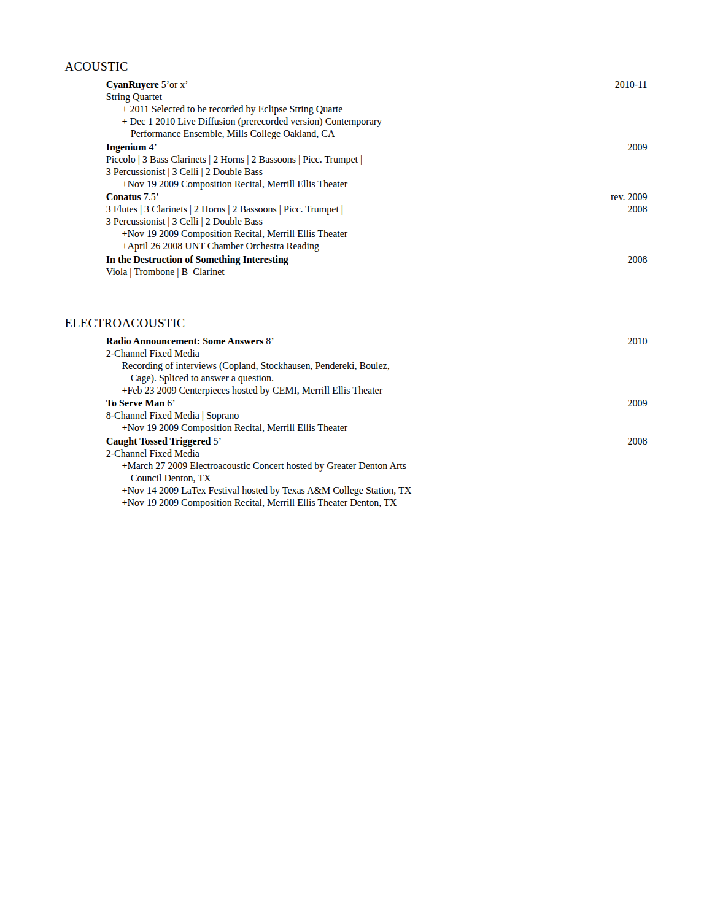ACOUSTIC
CyanRuyere 5’or x’
2010-11
String Quartet
+ 2011 Selected to be recorded by Eclipse String Quarte
+ Dec 1 2010 Live Diffusion (prerecorded version) Contemporary Performance Ensemble, Mills College Oakland, CA
Ingenium 4’
2009
Piccolo | 3 Bass Clarinets | 2 Horns | 2 Bassoons | Picc. Trumpet |
3 Percussionist | 3 Celli | 2 Double Bass
+Nov 19 2009 Composition Recital, Merrill Ellis Theater
Conatus 7.5’
rev. 2009
3 Flutes | 3 Clarinets | 2 Horns | 2 Bassoons | Picc. Trumpet |
2008
3 Percussionist | 3 Celli | 2 Double Bass
+Nov 19 2009 Composition Recital, Merrill Ellis Theater
+April 26 2008 UNT Chamber Orchestra Reading
In the Destruction of Something Interesting
2008
Viola | Trombone | B Clarinet
ELECTROACOUSTIC
Radio Announcement: Some Answers 8’
2010
2-Channel Fixed Media
Recording of interviews (Copland, Stockhausen, Pendereki, Boulez, Cage). Spliced to answer a question.
+Feb 23 2009 Centerpieces hosted by CEMI, Merrill Ellis Theater
To Serve Man 6’
2009
8-Channel Fixed Media | Soprano
+Nov 19 2009 Composition Recital, Merrill Ellis Theater
Caught Tossed Triggered 5’
2008
2-Channel Fixed Media
+March 27 2009 Electroacoustic Concert hosted by Greater Denton Arts Council Denton, TX
+Nov 14 2009 LaTex Festival hosted by Texas A&M College Station, TX
+Nov 19 2009 Composition Recital, Merrill Ellis Theater Denton, TX